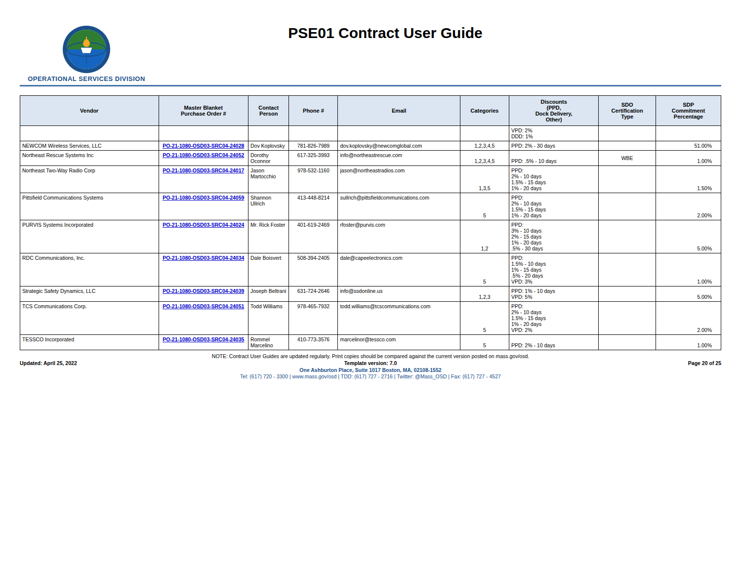OPERATIONAL SERVICES DIVISION
PSE01 Contract User Guide
| Vendor | Master Blanket Purchase Order # | Contact Person | Phone # | Email | Categories | Discounts (PPD, Dock Delivery, Other) | SDO Certification Type | SDP Commitment Percentage |
| --- | --- | --- | --- | --- | --- | --- | --- | --- |
| | | | | | | VPD: 2% DDD: 1% | | |
| NEWCOM Wireless Services, LLC | PO-21-1080-OSD03-SRC04-24028 | Dov Koplovsky | 781-826-7989 | dov.koplovsky@newcomglobal.com | 1,2,3,4,5 | PPD: 2% - 30 days | | 51.00% |
| Northeast Rescue Systems Inc | PO-21-1080-OSD03-SRC04-24052 | Dorothy Oconnor | 617-325-3993 | info@northeastrescue.com | 1,2,3,4,5 | PPD: .5% - 10 days | WBE | 1.00% |
| Northeast Two-Way Radio Corp | PO-21-1080-OSD03-SRC04-24017 | Jason Martocchio | 978-532-1160 | jason@northeastradios.com | 1,3,5 | PPD: 2% - 10 days 1.5% - 15 days 1% - 20 days | | 1.50% |
| Pittsfield Communications Systems | PO-21-1080-OSD03-SRC04-24059 | Shannon Ullrich | 413-448-8214 | sullrich@pittsfieldcommunications.com | 5 | PPD: 2% - 10 days 1.5% - 15 days 1% - 20 days | | 2.00% |
| PURVIS Systems Incorporated | PO-21-1080-OSD03-SRC04-24024 | Mr. Rick Foster | 401-619-2469 | rfoster@purvis.com | 1,2 | PPD: 3% - 10 days 2% - 15 days 1% - 20 days .5% - 30 days | | 5.00% |
| RDC Communications, Inc. | PO-21-1080-OSD03-SRC04-24034 | Dale Boisvert | 508-394-2405 | dale@capeelectronics.com | 5 | PPD: 1.5% - 10 days 1% - 15 days .5% - 20 days VPD: 3% | | 1.00% |
| Strategic Safety Dynamics, LLC | PO-21-1080-OSD03-SRC04-24039 | Joseph Beltrani | 631-724-2646 | info@ssdonline.us | 1,2,3 | PPD: 1% - 10 days VPD: 5% | | 5.00% |
| TCS Communications Corp. | PO-21-1080-OSD03-SRC04-24051 | Todd Williams | 978-465-7932 | todd.williams@tcscommunications.com | 5 | PPD: 2% - 10 days 1.5% - 15 days 1% - 20 days VPD: 2% | | 2.00% |
| TESSCO Incorporated | PO-21-1080-OSD03-SRC04-24035 | Rommel Marcelino | 410-773-3576 | marcelinor@tessco.com | 5 | PPD: 2% - 10 days | | 1.00% |
NOTE: Contract User Guides are updated regularly. Print copies should be compared against the current version posted on mass.gov/osd.
Updated: April 25, 2022 Template version: 7.0 Page 20 of 25
One Ashburton Place, Suite 1017 Boston, MA, 02108-1552
Tel: (617) 720 - 3300 | www.mass.gov/osd | TDD: (617) 727 - 2716 | Twitter: @Mass_OSD | Fax: (617) 727 - 4527